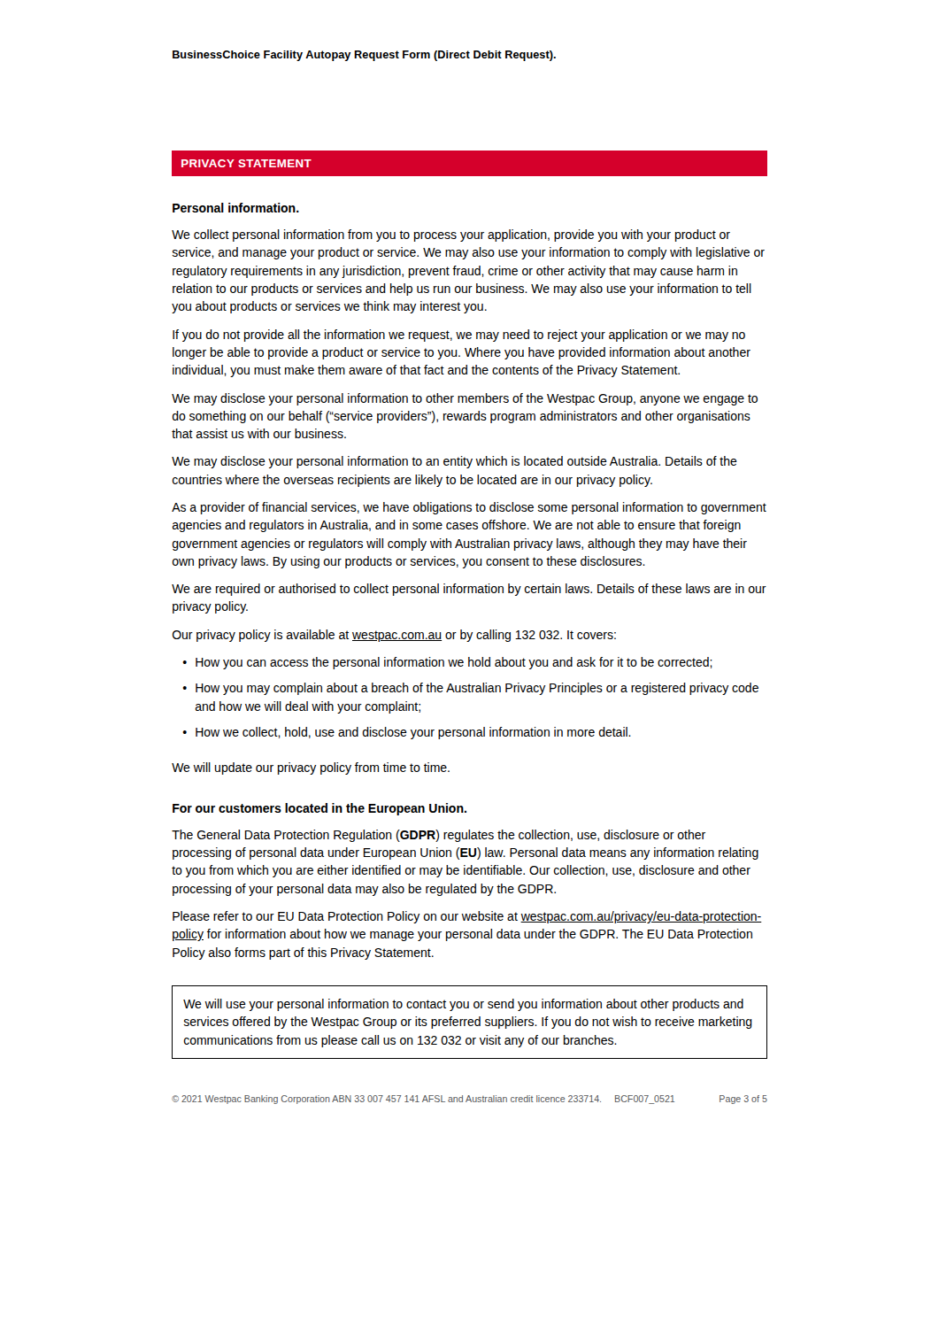BusinessChoice Facility Autopay Request Form (Direct Debit Request).
PRIVACY STATEMENT
Personal information.
We collect personal information from you to process your application, provide you with your product or service, and manage your product or service. We may also use your information to comply with legislative or regulatory requirements in any jurisdiction, prevent fraud, crime or other activity that may cause harm in relation to our products or services and help us run our business. We may also use your information to tell you about products or services we think may interest you.
If you do not provide all the information we request, we may need to reject your application or we may no longer be able to provide a product or service to you. Where you have provided information about another individual, you must make them aware of that fact and the contents of the Privacy Statement.
We may disclose your personal information to other members of the Westpac Group, anyone we engage to do something on our behalf (“service providers”), rewards program administrators and other organisations that assist us with our business.
We may disclose your personal information to an entity which is located outside Australia. Details of the countries where the overseas recipients are likely to be located are in our privacy policy.
As a provider of financial services, we have obligations to disclose some personal information to government agencies and regulators in Australia, and in some cases offshore. We are not able to ensure that foreign government agencies or regulators will comply with Australian privacy laws, although they may have their own privacy laws. By using our products or services, you consent to these disclosures.
We are required or authorised to collect personal information by certain laws. Details of these laws are in our privacy policy.
Our privacy policy is available at westpac.com.au or by calling 132 032. It covers:
How you can access the personal information we hold about you and ask for it to be corrected;
How you may complain about a breach of the Australian Privacy Principles or a registered privacy code and how we will deal with your complaint;
How we collect, hold, use and disclose your personal information in more detail.
We will update our privacy policy from time to time.
For our customers located in the European Union.
The General Data Protection Regulation (GDPR) regulates the collection, use, disclosure or other processing of personal data under European Union (EU) law. Personal data means any information relating to you from which you are either identified or may be identifiable. Our collection, use, disclosure and other processing of your personal data may also be regulated by the GDPR.
Please refer to our EU Data Protection Policy on our website at westpac.com.au/privacy/eu-data-protection-policy for information about how we manage your personal data under the GDPR. The EU Data Protection Policy also forms part of this Privacy Statement.
We will use your personal information to contact you or send you information about other products and services offered by the Westpac Group or its preferred suppliers. If you do not wish to receive marketing communications from us please call us on 132 032 or visit any of our branches.
© 2021 Westpac Banking Corporation ABN 33 007 457 141 AFSL and Australian credit licence 233714.BCF007_0521
Page 3 of 5